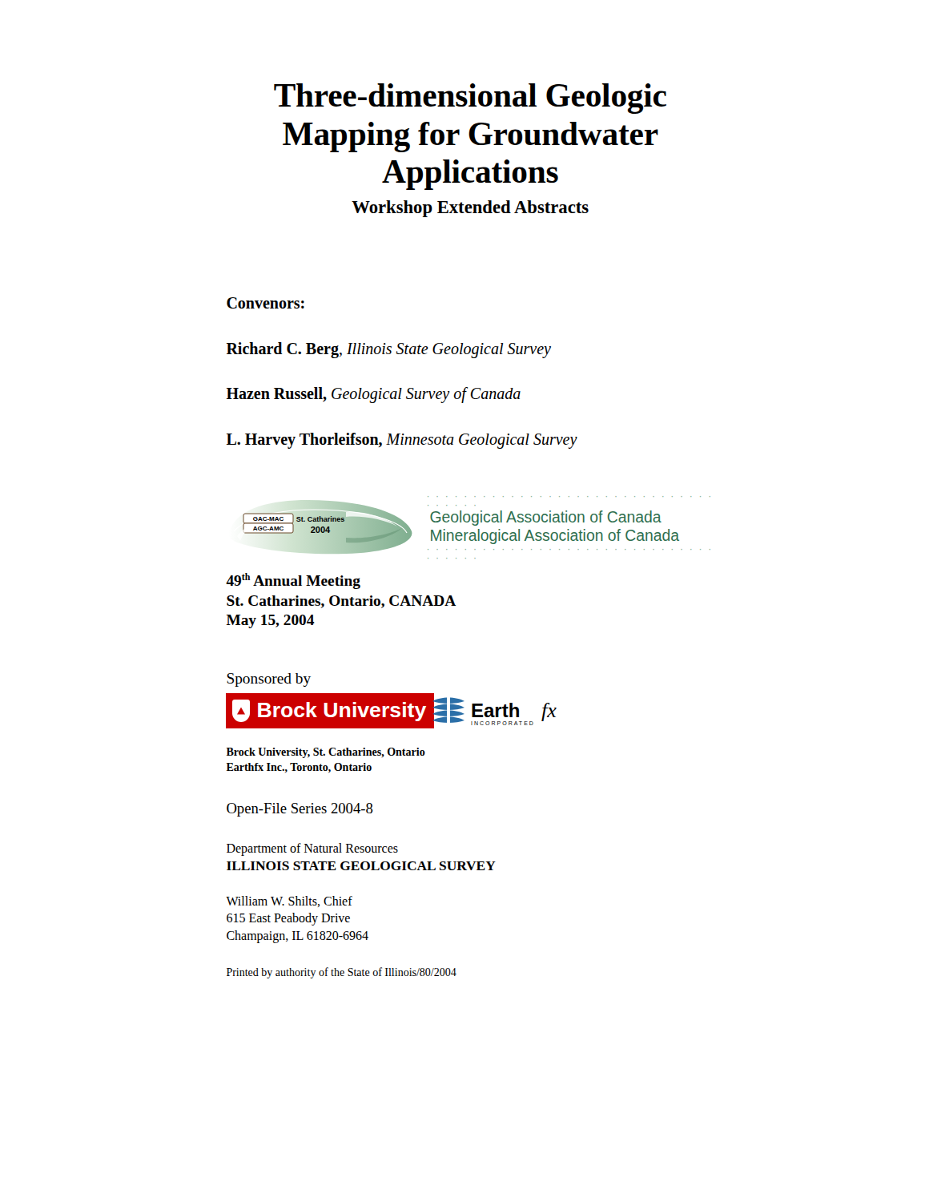Three-dimensional Geologic Mapping for Groundwater Applications
Workshop Extended Abstracts
Convenors:
Richard C. Berg, Illinois State Geological Survey
Hazen Russell, Geological Survey of Canada
L. Harvey Thorleifson, Minnesota Geological Survey
GAC-MAC AGC-AMC St. Catharines 2004
· · · · · · · · · · · · · · · · · · · · · · · · · · · · · · · · · · · · ·
Geological Association of Canada
Mineralogical Association of Canada
· · · · · · · · · · · · · · · · · · · · · · · · · · · · · · · · · · · · ·
49th Annual Meeting
St. Catharines, Ontario, CANADA
May 15, 2004
Sponsored by
Brock University
Earth fx INCORPORATED
Brock University, St. Catharines, Ontario
Earthfx Inc., Toronto, Ontario
Open-File Series 2004-8
Department of Natural Resources
ILLINOIS STATE GEOLOGICAL SURVEY
William W. Shilts, Chief
615 East Peabody Drive
Champaign, IL 61820-6964
Printed by authority of the State of Illinois/80/2004